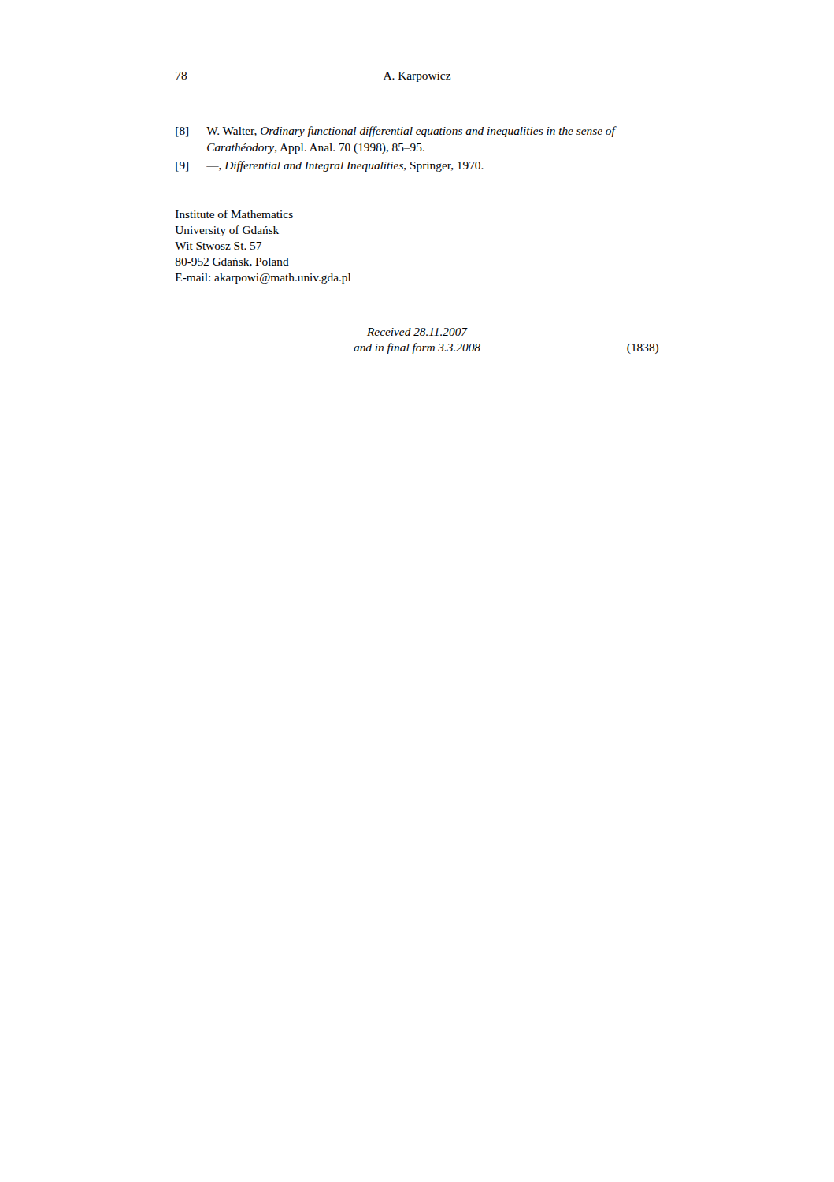78 A. Karpowicz
[8] W. Walter, Ordinary functional differential equations and inequalities in the sense of Carathéodory, Appl. Anal. 70 (1998), 85–95.
[9] —, Differential and Integral Inequalities, Springer, 1970.
Institute of Mathematics
University of Gdańsk
Wit Stwosz St. 57
80-952 Gdańsk, Poland
E-mail: akarpowi@math.univ.gda.pl
Received 28.11.2007 and in final form 3.3.2008 (1838)